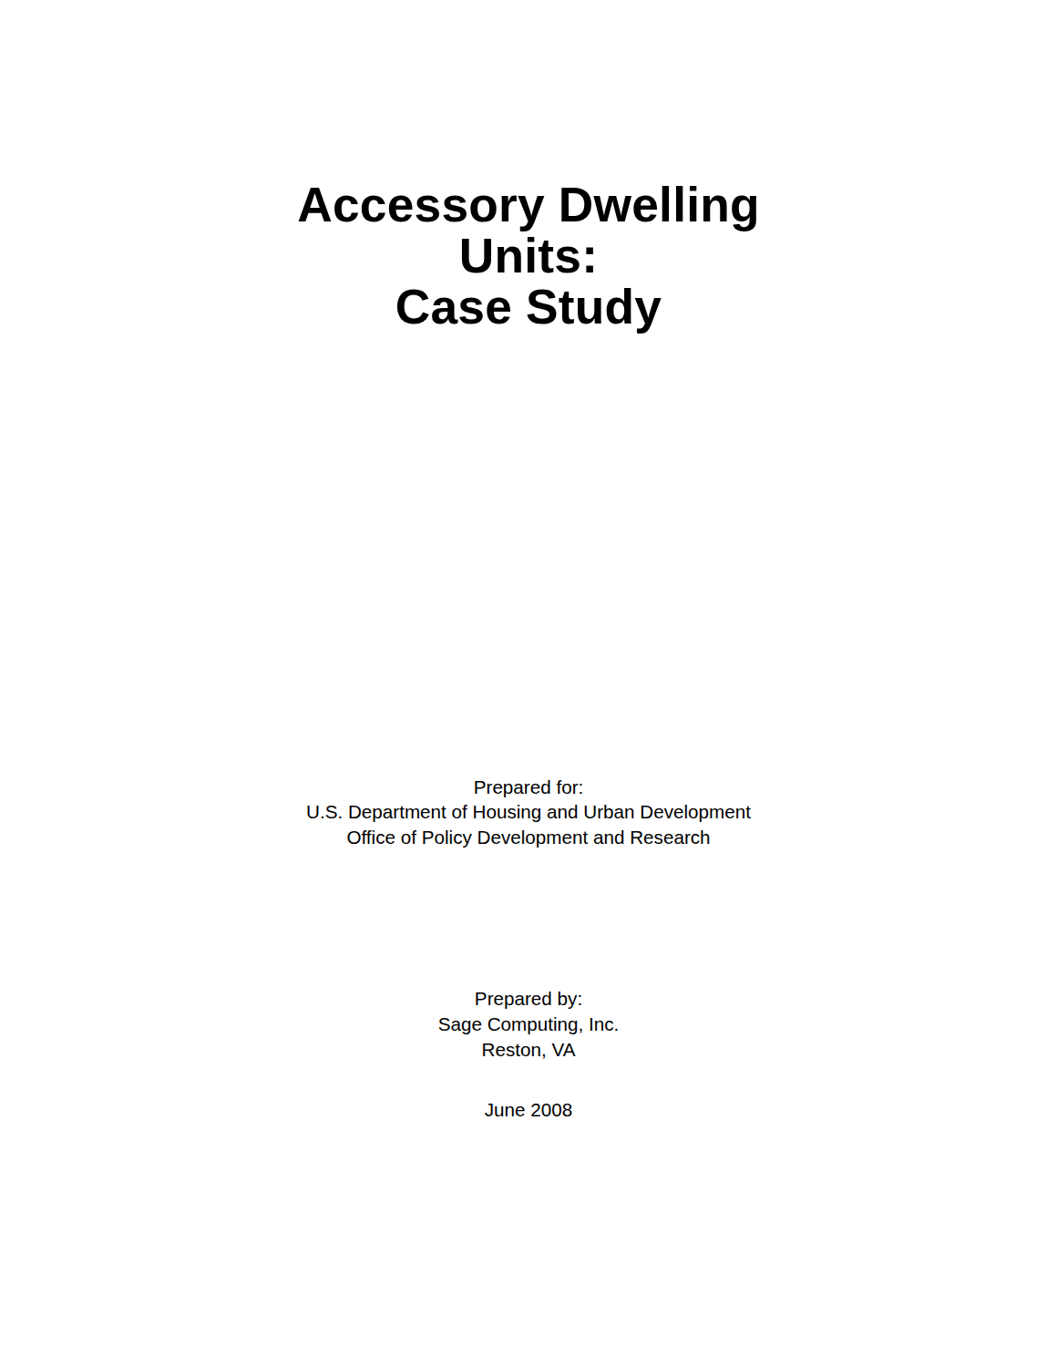Accessory Dwelling Units:
Case Study
Prepared for:
U.S. Department of Housing and Urban Development
Office of Policy Development and Research
Prepared by:
Sage Computing, Inc.
Reston, VA
June 2008